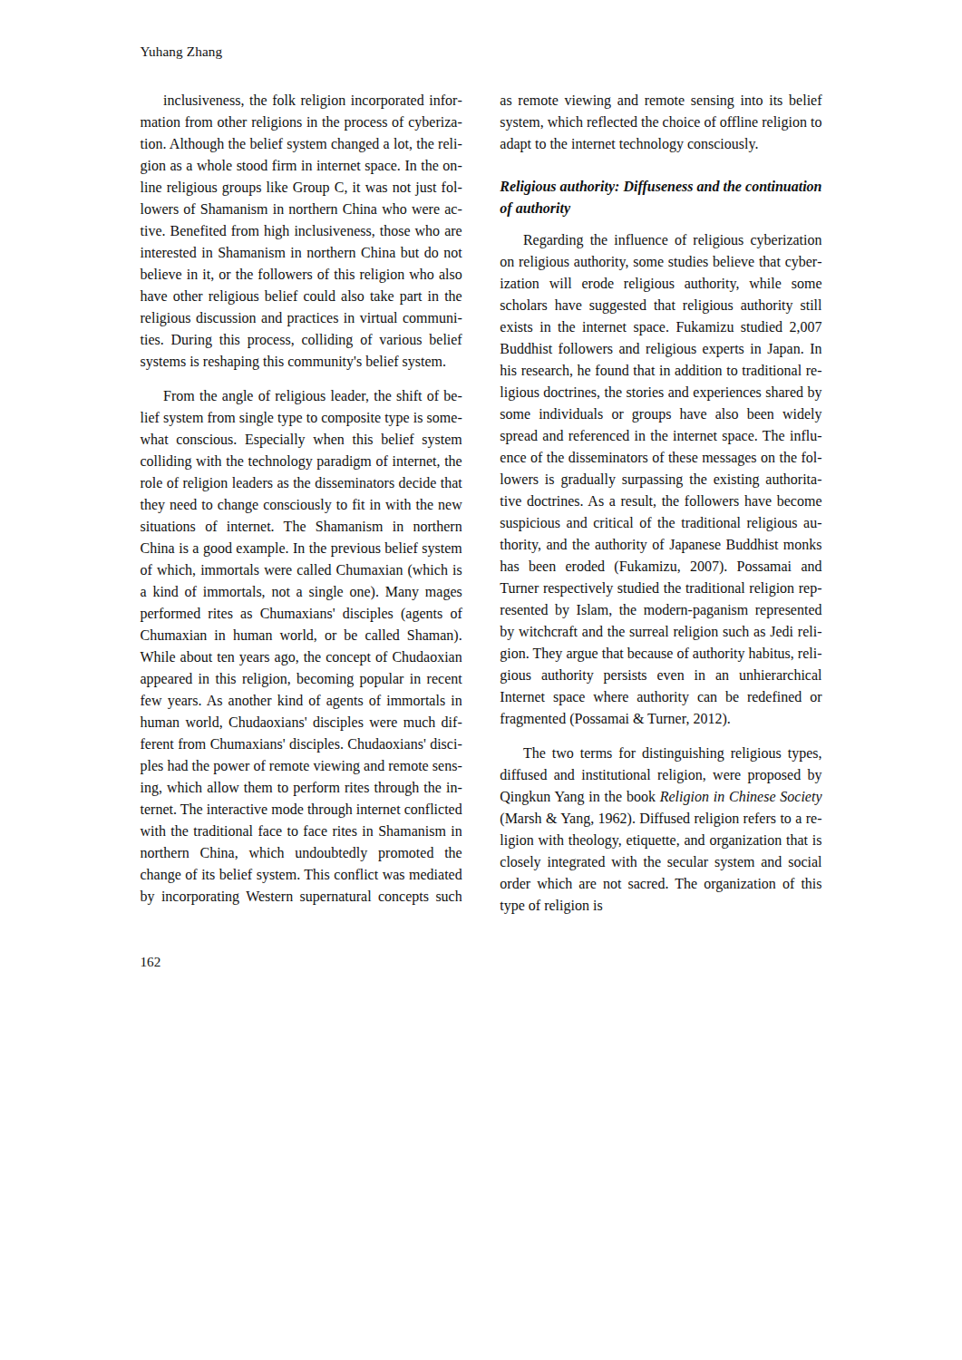Yuhang Zhang
inclusiveness, the folk religion incorporated information from other religions in the process of cyberization. Although the belief system changed a lot, the religion as a whole stood firm in internet space. In the online religious groups like Group C, it was not just followers of Shamanism in northern China who were active. Benefited from high inclusiveness, those who are interested in Shamanism in northern China but do not believe in it, or the followers of this religion who also have other religious belief could also take part in the religious discussion and practices in virtual communities. During this process, colliding of various belief systems is reshaping this community's belief system.
From the angle of religious leader, the shift of belief system from single type to composite type is somewhat conscious. Especially when this belief system colliding with the technology paradigm of internet, the role of religion leaders as the disseminators decide that they need to change consciously to fit in with the new situations of internet. The Shamanism in northern China is a good example. In the previous belief system of which, immortals were called Chumaxian (which is a kind of immortals, not a single one). Many mages performed rites as Chumaxians' disciples (agents of Chumaxian in human world, or be called Shaman). While about ten years ago, the concept of Chudaoxian appeared in this religion, becoming popular in recent few years. As another kind of agents of immortals in human world, Chudaoxians' disciples were much different from Chumaxians' disciples. Chudaoxians' disciples had the power of remote viewing and remote sensing, which allow them to perform rites through the internet. The interactive mode through internet conflicted with the traditional face to face rites in Shamanism in northern China, which undoubtedly promoted the change of its belief system. This conflict was mediated by incorporating Western supernatural concepts such as remote viewing and remote sensing into its belief system, which reflected the choice of offline religion to adapt to the internet technology consciously.
Religious authority: Diffuseness and the continuation of authority
Regarding the influence of religious cyberization on religious authority, some studies believe that cyberization will erode religious authority, while some scholars have suggested that religious authority still exists in the internet space. Fukamizu studied 2,007 Buddhist followers and religious experts in Japan. In his research, he found that in addition to traditional religious doctrines, the stories and experiences shared by some individuals or groups have also been widely spread and referenced in the internet space. The influence of the disseminators of these messages on the followers is gradually surpassing the existing authoritative doctrines. As a result, the followers have become suspicious and critical of the traditional religious authority, and the authority of Japanese Buddhist monks has been eroded (Fukamizu, 2007). Possamai and Turner respectively studied the traditional religion represented by Islam, the modern-paganism represented by witchcraft and the surreal religion such as Jedi religion. They argue that because of authority habitus, religious authority persists even in an unhierarchical Internet space where authority can be redefined or fragmented (Possamai & Turner, 2012).
The two terms for distinguishing religious types, diffused and institutional religion, were proposed by Qingkun Yang in the book Religion in Chinese Society (Marsh & Yang, 1962). Diffused religion refers to a religion with theology, etiquette, and organization that is closely integrated with the secular system and social order which are not sacred. The organization of this type of religion is
162